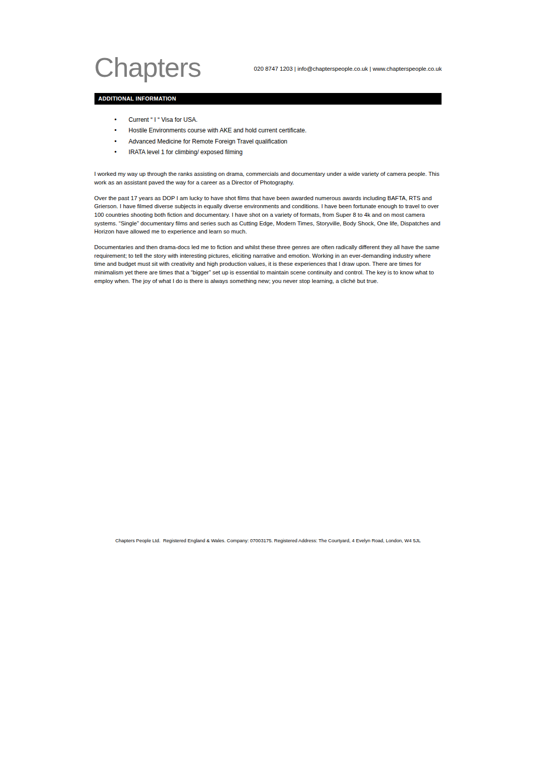Chapters 020 8747 1203 | info@chapterspeople.co.uk | www.chapterspeople.co.uk
ADDITIONAL INFORMATION
Current “ I “ Visa for USA.
Hostile Environments course with AKE and hold current certificate.
Advanced Medicine for Remote Foreign Travel qualification
IRATA level 1 for climbing/ exposed filming
I worked my way up through the ranks assisting on drama, commercials and documentary under a wide variety of camera people. This work as an assistant paved the way for a career as a Director of Photography.
Over the past 17 years as DOP I am lucky to have shot films that have been awarded numerous awards including BAFTA, RTS and Grierson. I have filmed diverse subjects in equally diverse environments and conditions. I have been fortunate enough to travel to over 100 countries shooting both fiction and documentary. I have shot on a variety of formats, from Super 8 to 4k and on most camera systems. “Single” documentary films and series such as Cutting Edge, Modern Times, Storyville, Body Shock, One life, Dispatches and Horizon have allowed me to experience and learn so much.
Documentaries and then drama-docs led me to fiction and whilst these three genres are often radically different they all have the same requirement; to tell the story with interesting pictures, eliciting narrative and emotion. Working in an ever-demanding industry where time and budget must sit with creativity and high production values, it is these experiences that I draw upon. There are times for minimalism yet there are times that a “bigger” set up is essential to maintain scene continuity and control. The key is to know what to employ when. The joy of what I do is there is always something new; you never stop learning, a cliché but true.
Chapters People Ltd. Registered England & Wales. Company: 07003175. Registered Address: The Courtyard, 4 Evelyn Road, London, W4 5JL